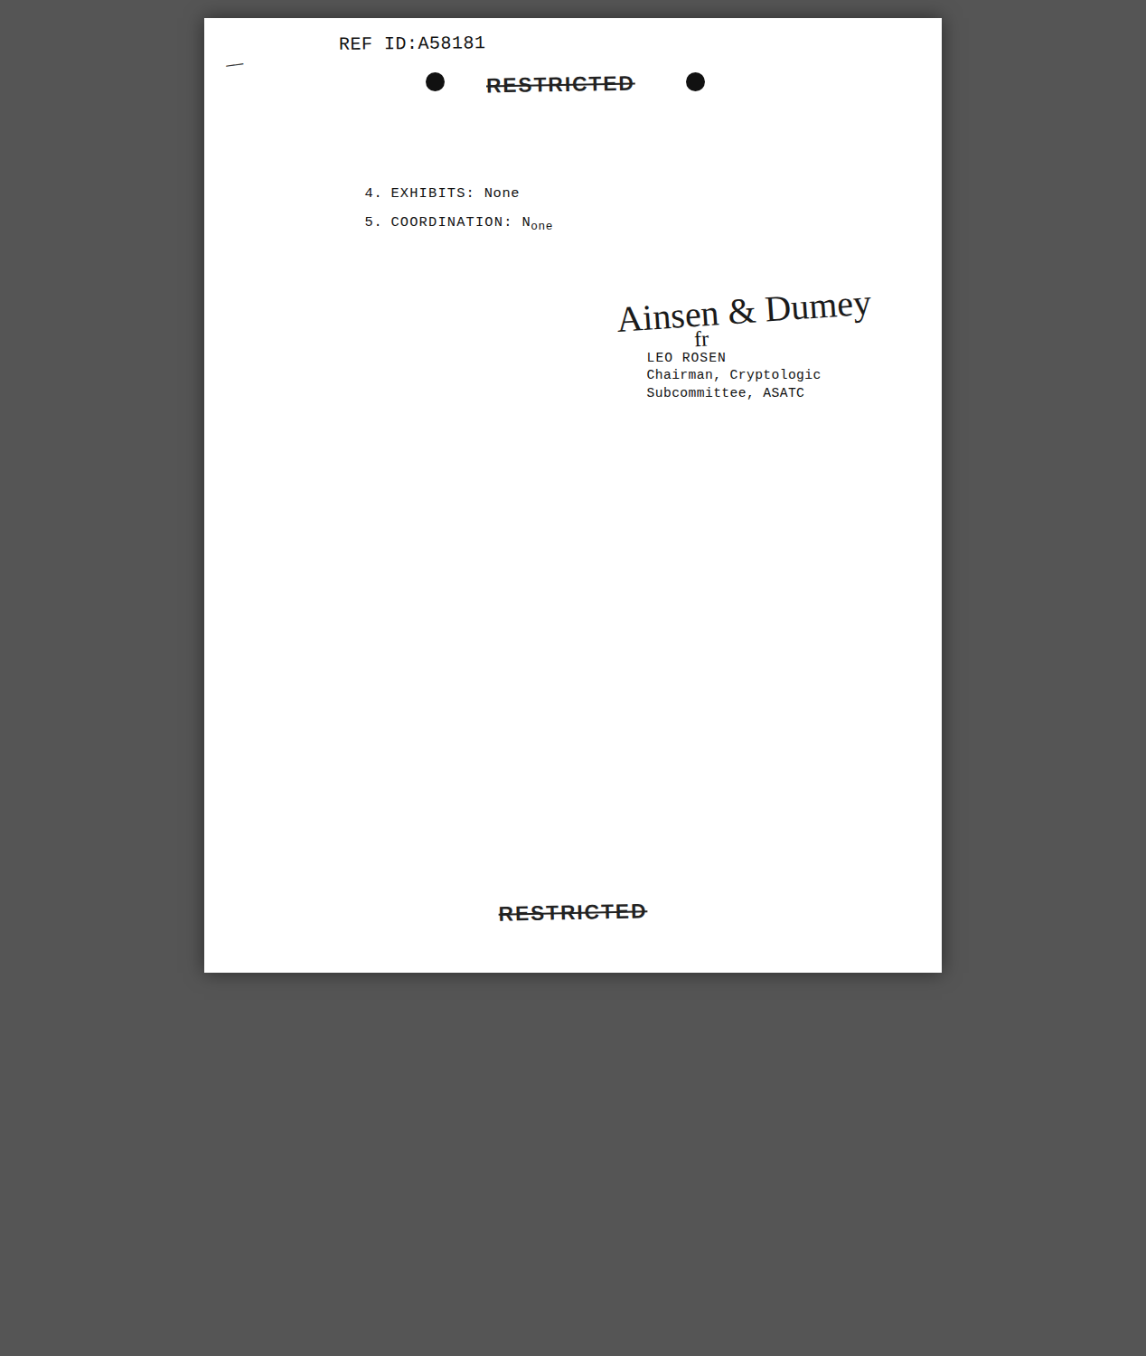REF ID:A58181
——
RESTRICTED
4. EXHIBITS: None
5. COORDINATION: None
Ainsen & Dumey
fr
LEO ROSEN
Chairman, Cryptologic
Subcommittee, ASATC
RESTRICTED